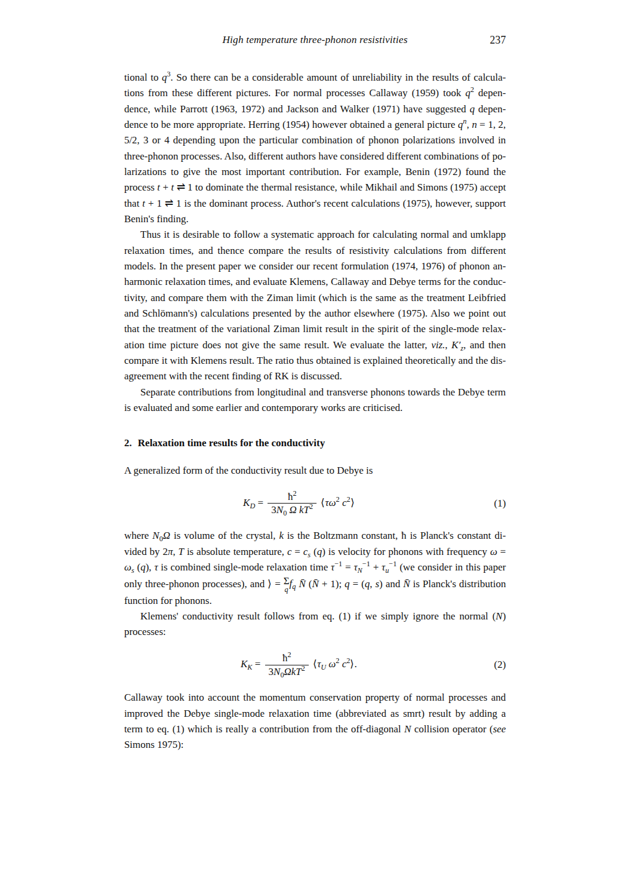High temperature three-phonon resistivities 237
tional to q3. So there can be a considerable amount of unreliability in the results of calculations from these different pictures. For normal processes Callaway (1959) took q2 dependence, while Parrott (1963, 1972) and Jackson and Walker (1971) have suggested q dependence to be more appropriate. Herring (1954) however obtained a general picture qn, n = 1, 2, 5/2, 3 or 4 depending upon the particular combination of phonon polarizations involved in three-phonon processes. Also, different authors have considered different combinations of polarizations to give the most important contribution. For example, Benin (1972) found the process t + t ⇌ 1 to dominate the thermal resistance, while Mikhail and Simons (1975) accept that t + 1 ⇌ 1 is the dominant process. Author's recent calculations (1975), however, support Benin's finding.
Thus it is desirable to follow a systematic approach for calculating normal and umklapp relaxation times, and thence compare the results of resistivity calculations from different models. In the present paper we consider our recent formulation (1974, 1976) of phonon anharmonic relaxation times, and evaluate Klemens, Callaway and Debye terms for the conductivity, and compare them with the Ziman limit (which is the same as the treatment Leibfried and Schlömann's) calculations presented by the author elsewhere (1975). Also we point out that the treatment of the variational Ziman limit result in the spirit of the single-mode relaxation time picture does not give the same result. We evaluate the latter, viz., K′z, and then compare it with Klemens result. The ratio thus obtained is explained theoretically and the disagreement with the recent finding of RK is discussed.
Separate contributions from longitudinal and transverse phonons towards the Debye term is evaluated and some earlier and contemporary works are criticised.
2. Relaxation time results for the conductivity
A generalized form of the conductivity result due to Debye is
KD = ħ2 3N0 Ω kT2 ⟨τω2 c2⟩
(1)
where N0Ω is volume of the crystal, k is the Boltzmann constant, ħ is Planck's constant divided by 2π, T is absolute temperature, c = cs (q) is velocity for phonons with frequency ω = ωs (q), τ is combined single-mode relaxation time τ−1 = τN−1 + τu−1 (we consider in this paper only three-phonon processes), and ⟩ = Σq fq N̄ (N̄ + 1); q = (q, s) and N̄ is Planck's distribution function for phonons.
Klemens' conductivity result follows from eq. (1) if we simply ignore the normal (N) processes:
KK = ħ2 3N0ΩkT2 ⟨τU ω2 c2⟩.
(2)
Callaway took into account the momentum conservation property of normal processes and improved the Debye single-mode relaxation time (abbreviated as smrt) result by adding a term to eq. (1) which is really a contribution from the off-diagonal N collision operator (see Simons 1975):